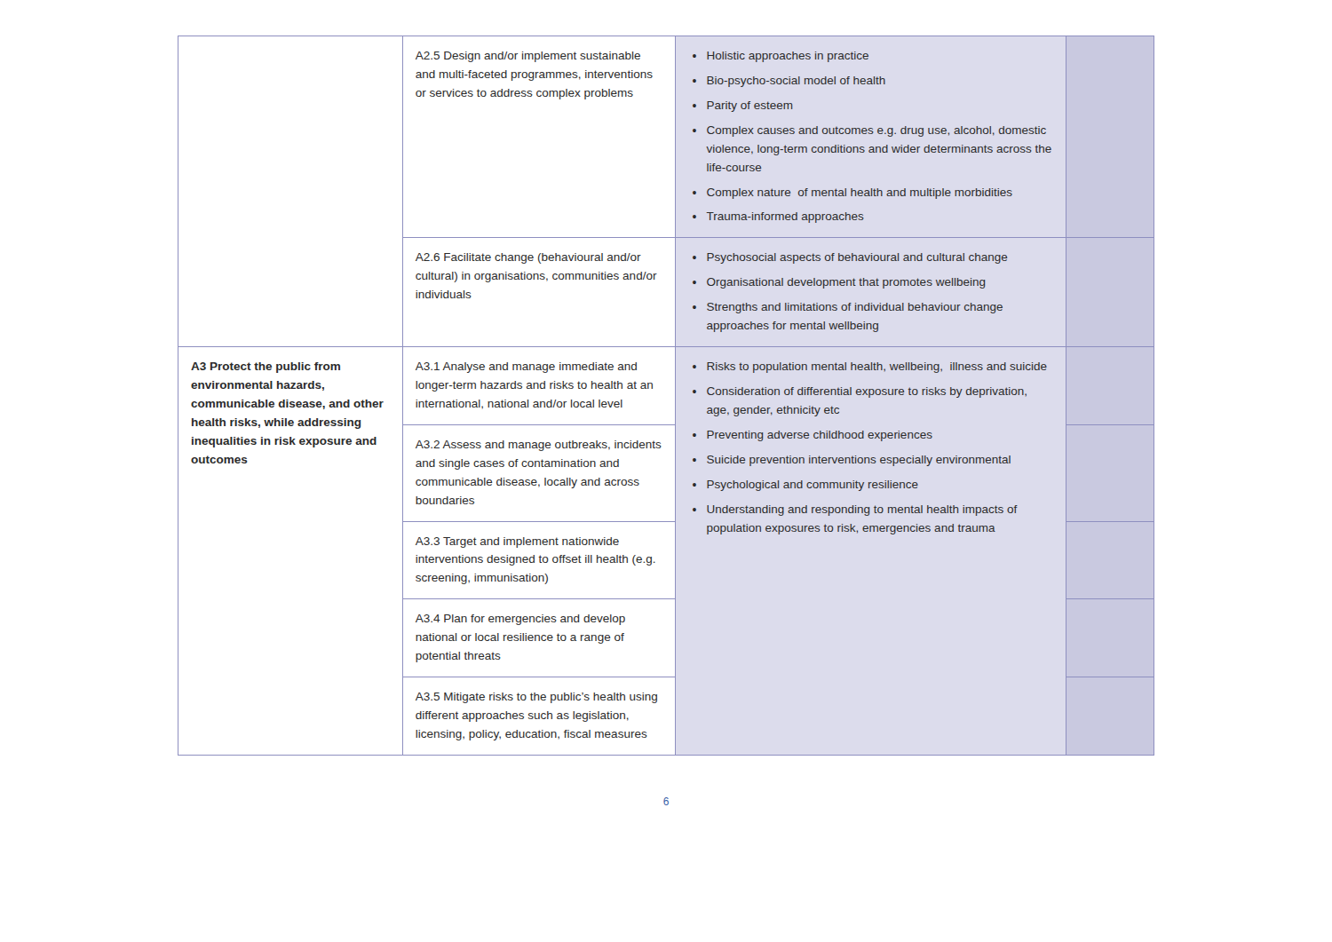| | A2.5 Design and/or implement sustainable and multi-faceted programmes, interventions or services to address complex problems | Holistic approaches in practice Bio-psycho-social model of health Parity of esteem Complex causes and outcomes e.g. drug use, alcohol, domestic violence, long-term conditions and wider determinants across the life-course Complex nature of mental health and multiple morbidities Trauma-informed approaches | |
| A2.6 Facilitate change (behavioural and/or cultural) in organisations, communities and/or individuals | Psychosocial aspects of behavioural and cultural change Organisational development that promotes wellbeing Strengths and limitations of individual behaviour change approaches for mental wellbeing | |
| A3 Protect the public from environmental hazards, communicable disease, and other health risks, while addressing inequalities in risk exposure and outcomes | A3.1 Analyse and manage immediate and longer-term hazards and risks to health at an international, national and/or local level | Risks to population mental health, wellbeing, illness and suicide Consideration of differential exposure to risks by deprivation, age, gender, ethnicity etc Preventing adverse childhood experiences Suicide prevention interventions especially environmental Psychological and community resilience Understanding and responding to mental health impacts of population exposures to risk, emergencies and trauma | |
| A3.2 Assess and manage outbreaks, incidents and single cases of contamination and communicable disease, locally and across boundaries | |
| A3.3 Target and implement nationwide interventions designed to offset ill health (e.g. screening, immunisation) | |
| A3.4 Plan for emergencies and develop national or local resilience to a range of potential threats | |
| A3.5 Mitigate risks to the public’s health using different approaches such as legislation, licensing, policy, education, fiscal measures | |
6